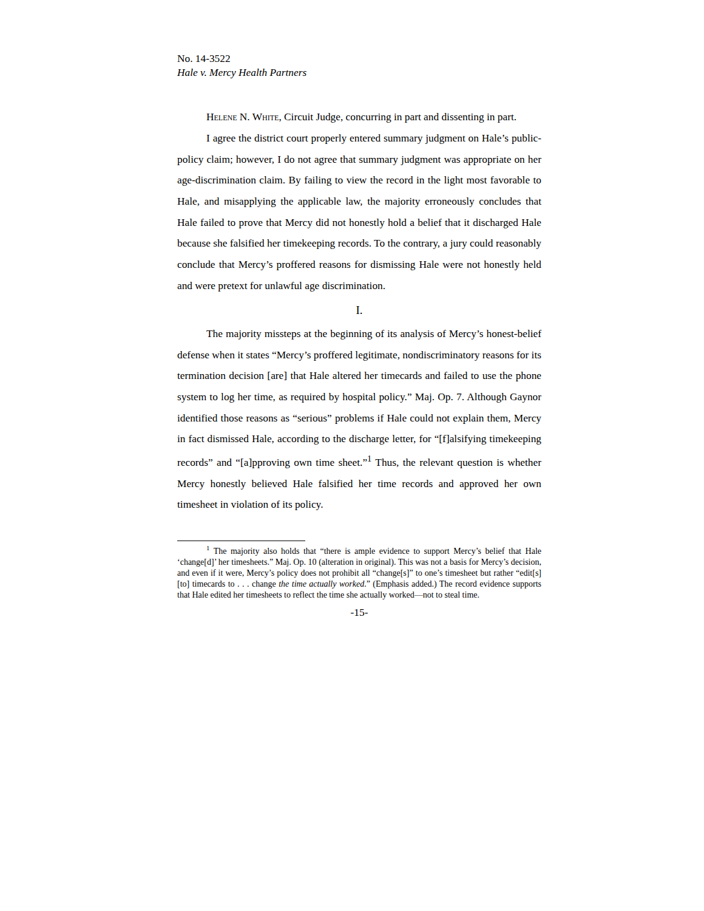No. 14-3522
Hale v. Mercy Health Partners
Helene N. White, Circuit Judge, concurring in part and dissenting in part.
I agree the district court properly entered summary judgment on Hale’s public-policy claim; however, I do not agree that summary judgment was appropriate on her age-discrimination claim. By failing to view the record in the light most favorable to Hale, and misapplying the applicable law, the majority erroneously concludes that Hale failed to prove that Mercy did not honestly hold a belief that it discharged Hale because she falsified her timekeeping records. To the contrary, a jury could reasonably conclude that Mercy’s proffered reasons for dismissing Hale were not honestly held and were pretext for unlawful age discrimination.
I.
The majority missteps at the beginning of its analysis of Mercy’s honest-belief defense when it states “Mercy’s proffered legitimate, nondiscriminatory reasons for its termination decision [are] that Hale altered her timecards and failed to use the phone system to log her time, as required by hospital policy.” Maj. Op. 7. Although Gaynor identified those reasons as “serious” problems if Hale could not explain them, Mercy in fact dismissed Hale, according to the discharge letter, for “[f]alsifying timekeeping records” and “[a]pproving own time sheet.”1 Thus, the relevant question is whether Mercy honestly believed Hale falsified her time records and approved her own timesheet in violation of its policy.
1 The majority also holds that “there is ample evidence to support Mercy’s belief that Hale ‘change[d]’ her timesheets.” Maj. Op. 10 (alteration in original). This was not a basis for Mercy’s decision, and even if it were, Mercy’s policy does not prohibit all “change[s]” to one’s timesheet but rather “edit[s] [to] timecards to . . . change the time actually worked.” (Emphasis added.) The record evidence supports that Hale edited her timesheets to reflect the time she actually worked—not to steal time.
-15-